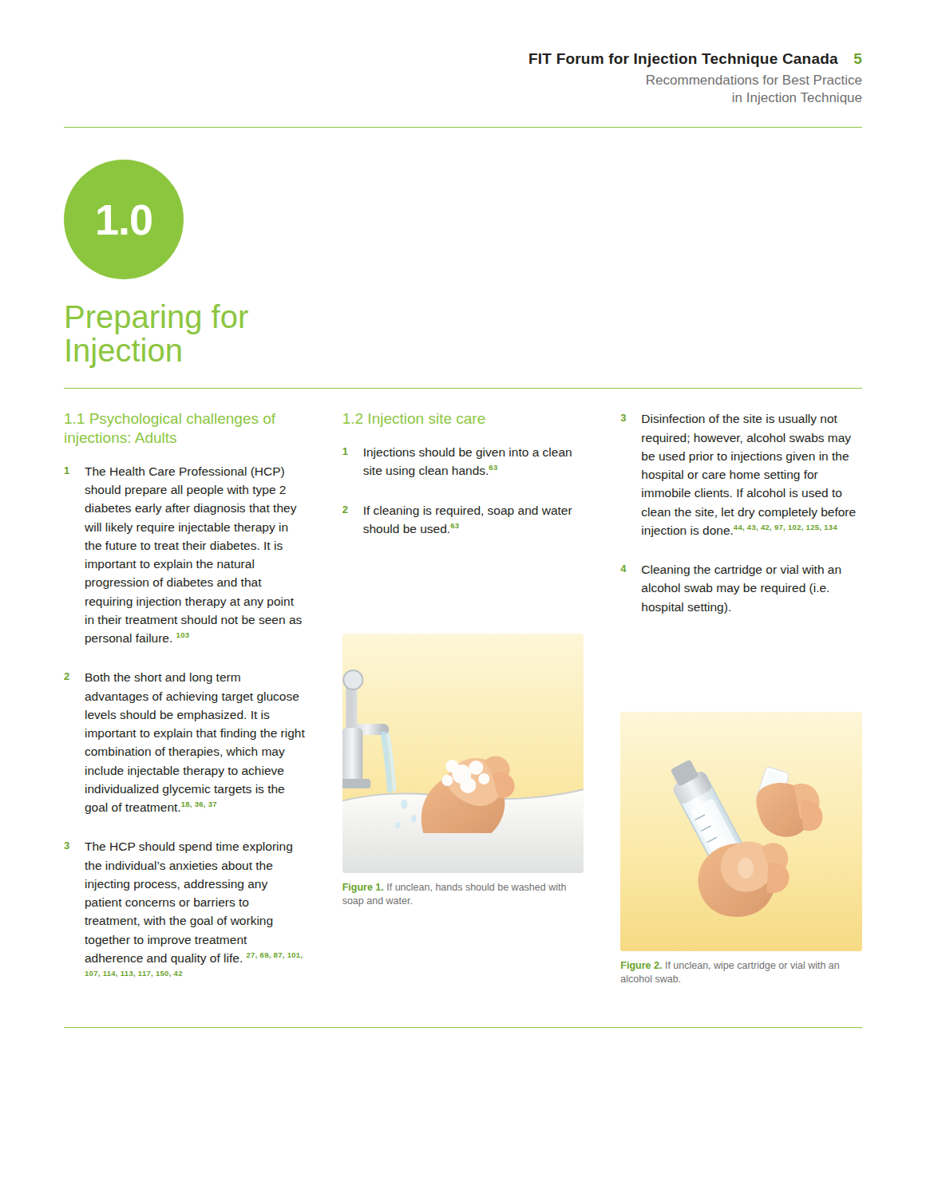FIT Forum for Injection Technique Canada 5
Recommendations for Best Practice
in Injection Technique
1.0
Preparing for
Injection
1.1 Psychological challenges of injections: Adults
The Health Care Professional (HCP) should prepare all people with type 2 diabetes early after diagnosis that they will likely require injectable therapy in the future to treat their diabetes. It is important to explain the natural progression of diabetes and that requiring injection therapy at any point in their treatment should not be seen as personal failure. 103
Both the short and long term advantages of achieving target glucose levels should be emphasized. It is important to explain that finding the right combination of therapies, which may include injectable therapy to achieve individualized glycemic targets is the goal of treatment.18, 36, 37
The HCP should spend time exploring the individual’s anxieties about the injecting process, addressing any patient concerns or barriers to treatment, with the goal of working together to improve treatment adherence and quality of life. 27, 69, 87, 101, 107, 114, 113, 117, 150, 42
1.2 Injection site care
Injections should be given into a clean site using clean hands.63
If cleaning is required, soap and water should be used.63
Figure 1. If unclean, hands should be washed with soap and water.
Disinfection of the site is usually not required; however, alcohol swabs may be used prior to injections given in the hospital or care home setting for immobile clients. If alcohol is used to clean the site, let dry completely before injection is done.44, 43, 42, 97, 102, 125, 134
Cleaning the cartridge or vial with an alcohol swab may be required (i.e. hospital setting).
Figure 2. If unclean, wipe cartridge or vial with an alcohol swab.